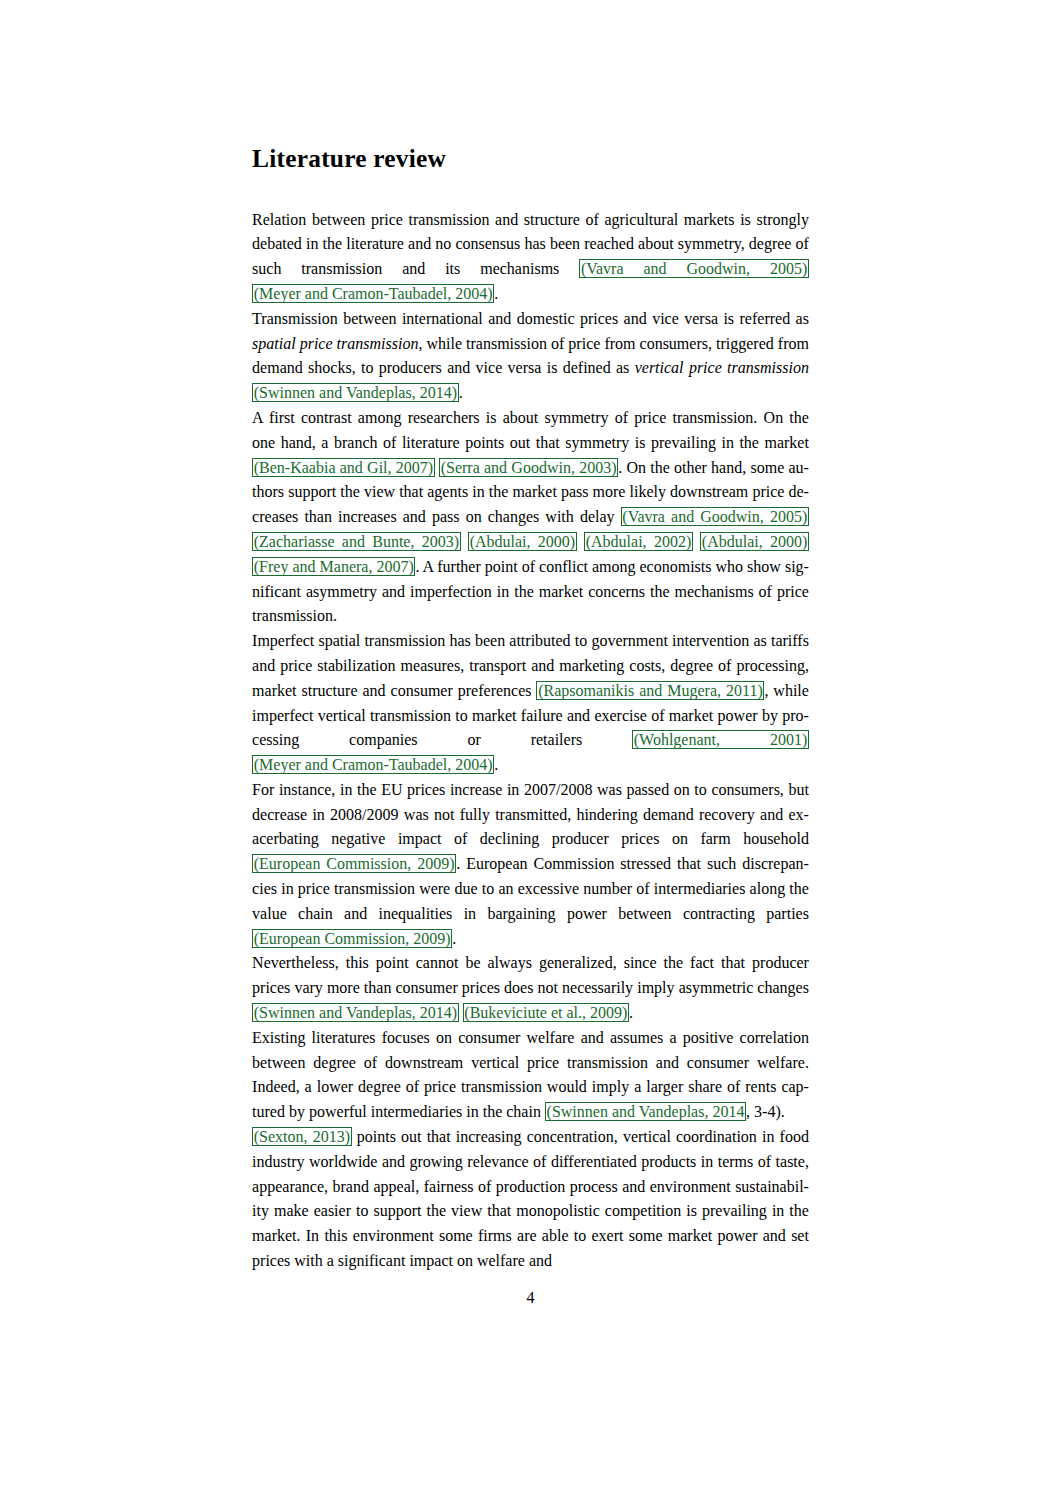Literature review
Relation between price transmission and structure of agricultural markets is strongly debated in the literature and no consensus has been reached about symmetry, degree of such transmission and its mechanisms (Vavra and Goodwin, 2005) (Meyer and Cramon-Taubadel, 2004).
Transmission between international and domestic prices and vice versa is referred as spatial price transmission, while transmission of price from consumers, triggered from demand shocks, to producers and vice versa is defined as vertical price transmission (Swinnen and Vandeplas, 2014).
A first contrast among researchers is about symmetry of price transmission. On the one hand, a branch of literature points out that symmetry is prevailing in the market (Ben-Kaabia and Gil, 2007) (Serra and Goodwin, 2003). On the other hand, some authors support the view that agents in the market pass more likely downstream price decreases than increases and pass on changes with delay (Vavra and Goodwin, 2005) (Zachariasse and Bunte, 2003) (Abdulai, 2000) (Abdulai, 2002) (Abdulai, 2000) (Frey and Manera, 2007). A further point of conflict among economists who show significant asymmetry and imperfection in the market concerns the mechanisms of price transmission.
Imperfect spatial transmission has been attributed to government intervention as tariffs and price stabilization measures, transport and marketing costs, degree of processing, market structure and consumer preferences (Rapsomanikis and Mugera, 2011), while imperfect vertical transmission to market failure and exercise of market power by processing companies or retailers (Wohlgenant, 2001) (Meyer and Cramon-Taubadel, 2004).
For instance, in the EU prices increase in 2007/2008 was passed on to consumers, but decrease in 2008/2009 was not fully transmitted, hindering demand recovery and exacerbating negative impact of declining producer prices on farm household (European Commission, 2009). European Commission stressed that such discrepancies in price transmission were due to an excessive number of intermediaries along the value chain and inequalities in bargaining power between contracting parties (European Commission, 2009).
Nevertheless, this point cannot be always generalized, since the fact that producer prices vary more than consumer prices does not necessarily imply asymmetric changes (Swinnen and Vandeplas, 2014) (Bukeviciute et al., 2009).
Existing literatures focuses on consumer welfare and assumes a positive correlation between degree of downstream vertical price transmission and consumer welfare. Indeed, a lower degree of price transmission would imply a larger share of rents captured by powerful intermediaries in the chain (Swinnen and Vandeplas, 2014, 3-4).
(Sexton, 2013) points out that increasing concentration, vertical coordination in food industry worldwide and growing relevance of differentiated products in terms of taste, appearance, brand appeal, fairness of production process and environment sustainability make easier to support the view that monopolistic competition is prevailing in the market. In this environment some firms are able to exert some market power and set prices with a significant impact on welfare and
4